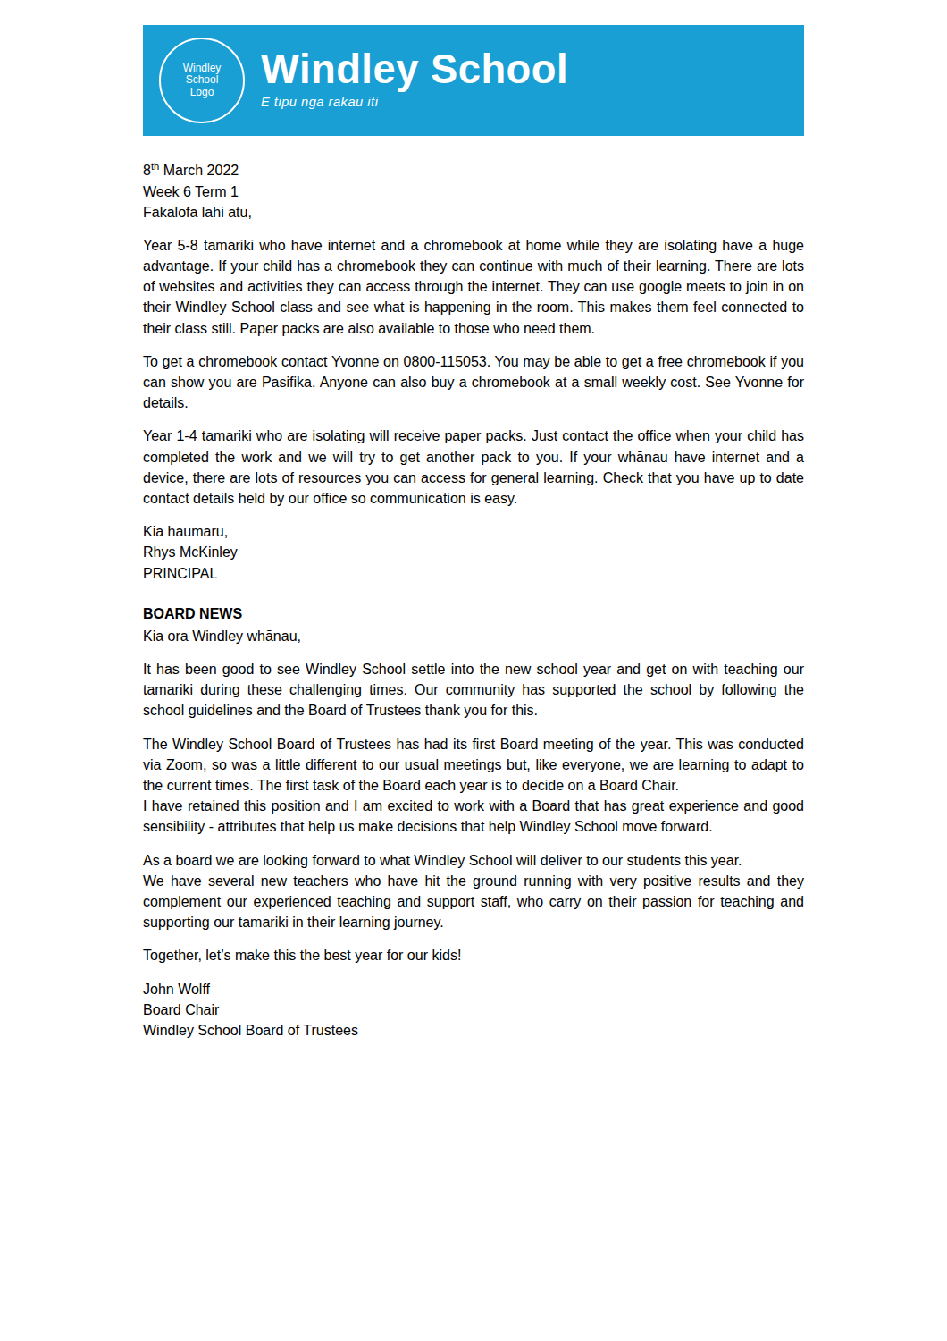Windley
School
Logo
Windley School
E tipu nga rakau iti
8th March 2022
Week 6 Term 1
Fakalofa lahi atu,
Year 5-8 tamariki who have internet and a chromebook at home while they are isolating have a huge advantage. If your child has a chromebook they can continue with much of their learning. There are lots of websites and activities they can access through the internet. They can use google meets to join in on their Windley School class and see what is happening in the room. This makes them feel connected to their class still. Paper packs are also available to those who need them.
To get a chromebook contact Yvonne on 0800-115053. You may be able to get a free chromebook if you can show you are Pasifika. Anyone can also buy a chromebook at a small weekly cost. See Yvonne for details.
Year 1-4 tamariki who are isolating will receive paper packs. Just contact the office when your child has completed the work and we will try to get another pack to you. If your whānau have internet and a device, there are lots of resources you can access for general learning. Check that you have up to date contact details held by our office so communication is easy.
Kia haumaru,
Rhys McKinley
PRINCIPAL
Board News
Kia ora Windley whānau,
It has been good to see Windley School settle into the new school year and get on with teaching our tamariki during these challenging times. Our community has supported the school by following the school guidelines and the Board of Trustees thank you for this.
The Windley School Board of Trustees has had its first Board meeting of the year. This was conducted via Zoom, so was a little different to our usual meetings but, like everyone, we are learning to adapt to the current times. The first task of the Board each year is to decide on a Board Chair.
I have retained this position and I am excited to work with a Board that has great experience and good sensibility - attributes that help us make decisions that help Windley School move forward.
As a board we are looking forward to what Windley School will deliver to our students this year.
We have several new teachers who have hit the ground running with very positive results and they complement our experienced teaching and support staff, who carry on their passion for teaching and supporting our tamariki in their learning journey.
Together, let’s make this the best year for our kids!
John Wolff
Board Chair
Windley School Board of Trustees